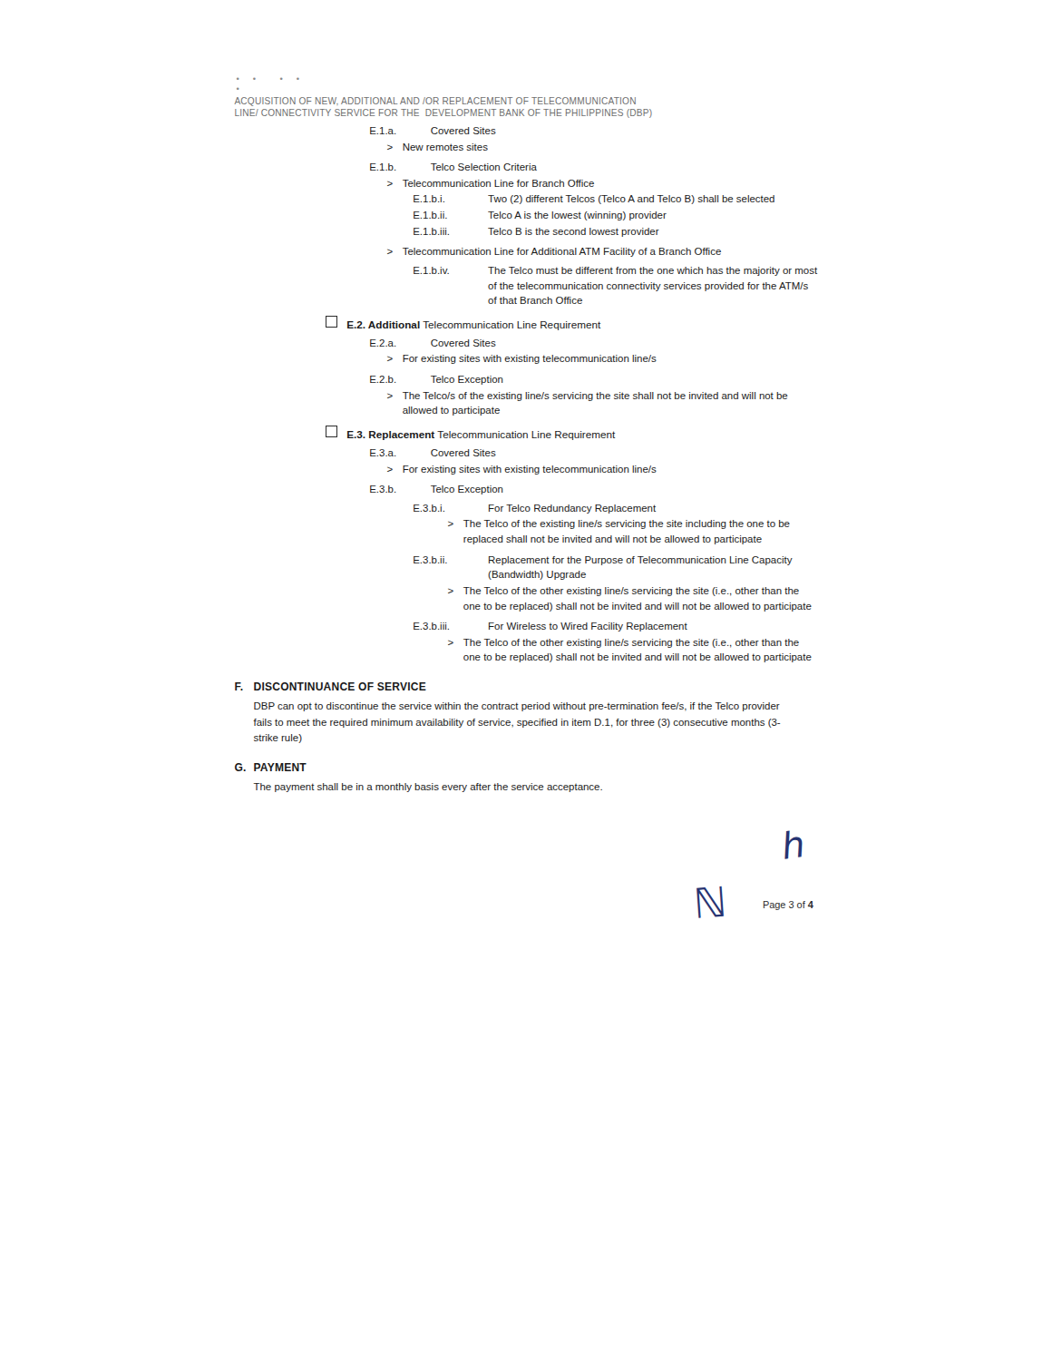• • • • •
Acquisition of new, additional and /or replacement of telecommunication
line/ connectivity service for the development bank of the philippines (DBP)
E.1.a. Covered Sites
> New remotes sites
E.1.b. Telco Selection Criteria
> Telecommunication Line for Branch Office
E.1.b.i. Two (2) different Telcos (Telco A and Telco B) shall be selected
E.1.b.ii. Telco A is the lowest (winning) provider
E.1.b.iii. Telco B is the second lowest provider
> Telecommunication Line for Additional ATM Facility of a Branch Office
E.1.b.iv. The Telco must be different from the one which has the majority or most of the telecommunication connectivity services provided for the ATM/s of that Branch Office
E.2. Additional Telecommunication Line Requirement
E.2.a. Covered Sites
> For existing sites with existing telecommunication line/s
E.2.b. Telco Exception
> The Telco/s of the existing line/s servicing the site shall not be invited and will not be allowed to participate
E.3. Replacement Telecommunication Line Requirement
E.3.a. Covered Sites
> For existing sites with existing telecommunication line/s
E.3.b. Telco Exception
E.3.b.i. For Telco Redundancy Replacement
> The Telco of the existing line/s servicing the site including the one to be replaced shall not be invited and will not be allowed to participate
E.3.b.ii. Replacement for the Purpose of Telecommunication Line Capacity (Bandwidth) Upgrade
> The Telco of the other existing line/s servicing the site (i.e., other than the one to be replaced) shall not be invited and will not be allowed to participate
E.3.b.iii. For Wireless to Wired Facility Replacement
> The Telco of the other existing line/s servicing the site (i.e., other than the one to be replaced) shall not be invited and will not be allowed to participate
F. DISCONTINUANCE OF SERVICE
DBP can opt to discontinue the service within the contract period without pre-termination fee/s, if the Telco provider fails to meet the required minimum availability of service, specified in item D.1, for three (3) consecutive months (3-strike rule)
G. PAYMENT
The payment shall be in a monthly basis every after the service acceptance.
ℎ
Page 3 of 4
ℕ